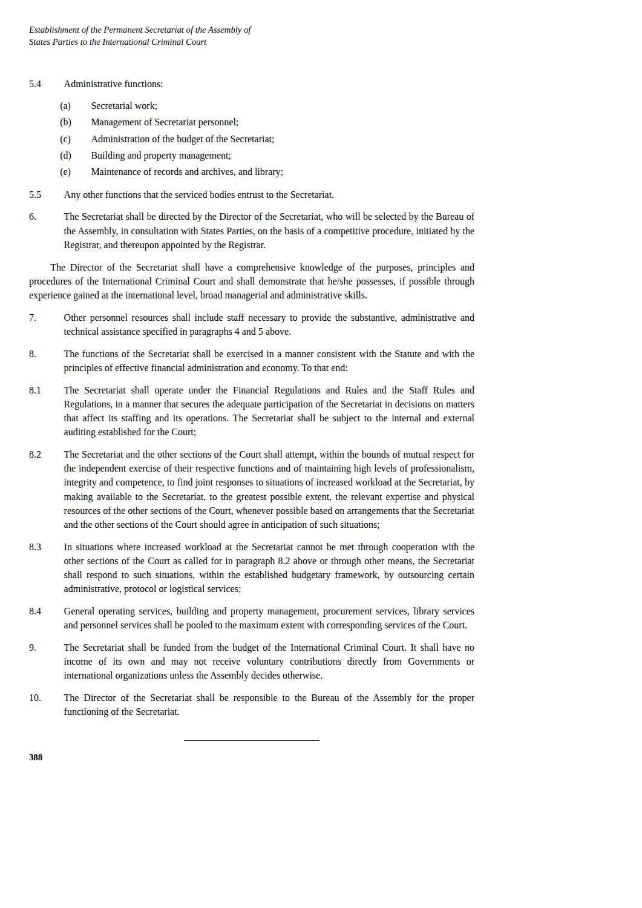Establishment of the Permanent Secretariat of the Assembly of
States Parties to the International Criminal Court
5.4 Administrative functions:
(a) Secretarial work;
(b) Management of Secretariat personnel;
(c) Administration of the budget of the Secretariat;
(d) Building and property management;
(e) Maintenance of records and archives, and library;
5.5 Any other functions that the serviced bodies entrust to the Secretariat.
6. The Secretariat shall be directed by the Director of the Secretariat, who will be selected by the Bureau of the Assembly, in consultation with States Parties, on the basis of a competitive procedure, initiated by the Registrar, and thereupon appointed by the Registrar.
The Director of the Secretariat shall have a comprehensive knowledge of the purposes, principles and procedures of the International Criminal Court and shall demonstrate that he/she possesses, if possible through experience gained at the international level, broad managerial and administrative skills.
7. Other personnel resources shall include staff necessary to provide the substantive, administrative and technical assistance specified in paragraphs 4 and 5 above.
8. The functions of the Secretariat shall be exercised in a manner consistent with the Statute and with the principles of effective financial administration and economy. To that end:
8.1 The Secretariat shall operate under the Financial Regulations and Rules and the Staff Rules and Regulations, in a manner that secures the adequate participation of the Secretariat in decisions on matters that affect its staffing and its operations. The Secretariat shall be subject to the internal and external auditing established for the Court;
8.2 The Secretariat and the other sections of the Court shall attempt, within the bounds of mutual respect for the independent exercise of their respective functions and of maintaining high levels of professionalism, integrity and competence, to find joint responses to situations of increased workload at the Secretariat, by making available to the Secretariat, to the greatest possible extent, the relevant expertise and physical resources of the other sections of the Court, whenever possible based on arrangements that the Secretariat and the other sections of the Court should agree in anticipation of such situations;
8.3 In situations where increased workload at the Secretariat cannot be met through cooperation with the other sections of the Court as called for in paragraph 8.2 above or through other means, the Secretariat shall respond to such situations, within the established budgetary framework, by outsourcing certain administrative, protocol or logistical services;
8.4 General operating services, building and property management, procurement services, library services and personnel services shall be pooled to the maximum extent with corresponding services of the Court.
9. The Secretariat shall be funded from the budget of the International Criminal Court. It shall have no income of its own and may not receive voluntary contributions directly from Governments or international organizations unless the Assembly decides otherwise.
10. The Director of the Secretariat shall be responsible to the Bureau of the Assembly for the proper functioning of the Secretariat.
388